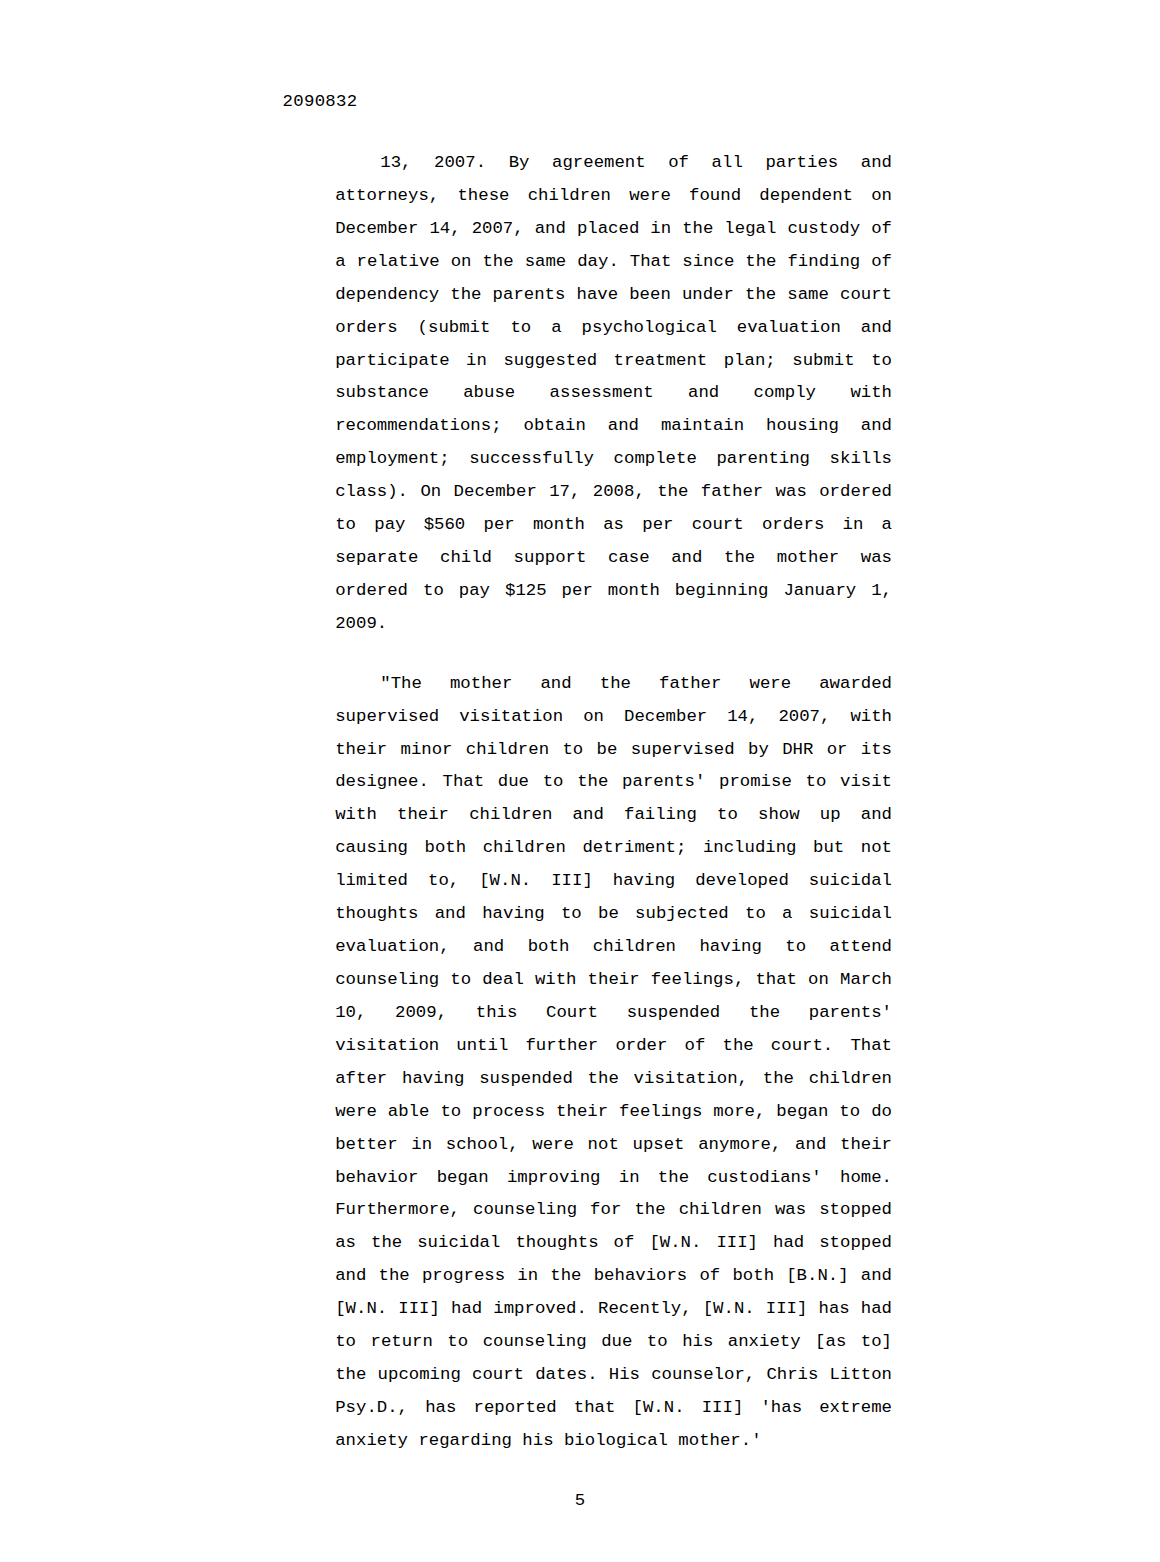2090832
13, 2007. By agreement of all parties and attorneys, these children were found dependent on December 14, 2007, and placed in the legal custody of a relative on the same day. That since the finding of dependency the parents have been under the same court orders (submit to a psychological evaluation and participate in suggested treatment plan; submit to substance abuse assessment and comply with recommendations; obtain and maintain housing and employment; successfully complete parenting skills class). On December 17, 2008, the father was ordered to pay $560 per month as per court orders in a separate child support case and the mother was ordered to pay $125 per month beginning January 1, 2009.
"The mother and the father were awarded supervised visitation on December 14, 2007, with their minor children to be supervised by DHR or its designee. That due to the parents' promise to visit with their children and failing to show up and causing both children detriment; including but not limited to, [W.N. III] having developed suicidal thoughts and having to be subjected to a suicidal evaluation, and both children having to attend counseling to deal with their feelings, that on March 10, 2009, this Court suspended the parents' visitation until further order of the court. That after having suspended the visitation, the children were able to process their feelings more, began to do better in school, were not upset anymore, and their behavior began improving in the custodians' home. Furthermore, counseling for the children was stopped as the suicidal thoughts of [W.N. III] had stopped and the progress in the behaviors of both [B.N.] and [W.N. III] had improved. Recently, [W.N. III] has had to return to counseling due to his anxiety [as to] the upcoming court dates. His counselor, Chris Litton Psy.D., has reported that [W.N. III] 'has extreme anxiety regarding his biological mother.'
5